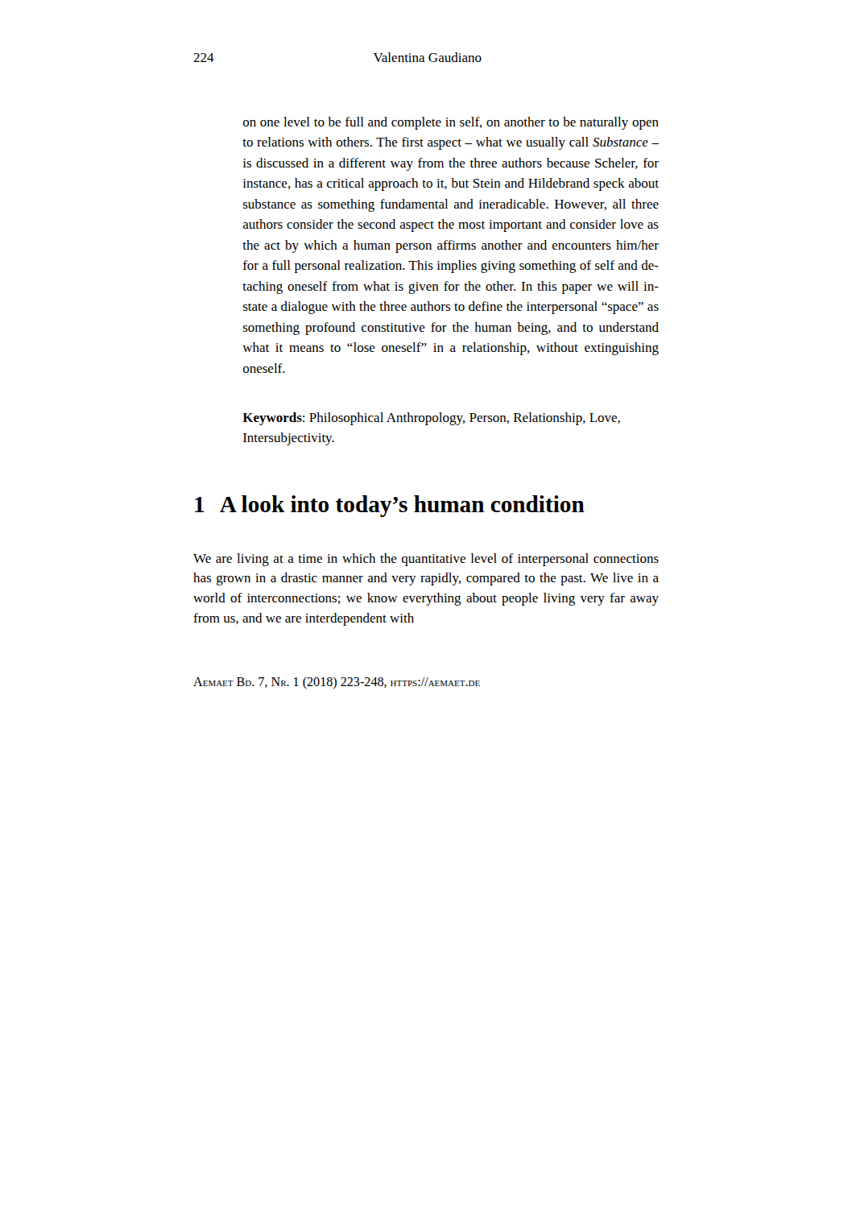224 Valentina Gaudiano
on one level to be full and complete in self, on another to be naturally open to relations with others. The first aspect – what we usually call Substance – is discussed in a different way from the three authors because Scheler, for instance, has a critical approach to it, but Stein and Hildebrand speck about substance as something fundamental and ineradicable. However, all three authors consider the second aspect the most important and consider love as the act by which a human person affirms another and encounters him/her for a full personal realization. This implies giving something of self and detaching oneself from what is given for the other. In this paper we will instate a dialogue with the three authors to define the interpersonal “space” as something profound constitutive for the human being, and to understand what it means to “lose oneself” in a relationship, without extinguishing oneself.
Keywords: Philosophical Anthropology, Person, Relationship, Love, Intersubjectivity.
1 A look into today’s human condition
We are living at a time in which the quantitative level of interpersonal connections has grown in a drastic manner and very rapidly, compared to the past. We live in a world of interconnections; we know everything about people living very far away from us, and we are interdependent with
Aemaet Bd. 7, Nr. 1 (2018) 223-248, https://aemaet.de